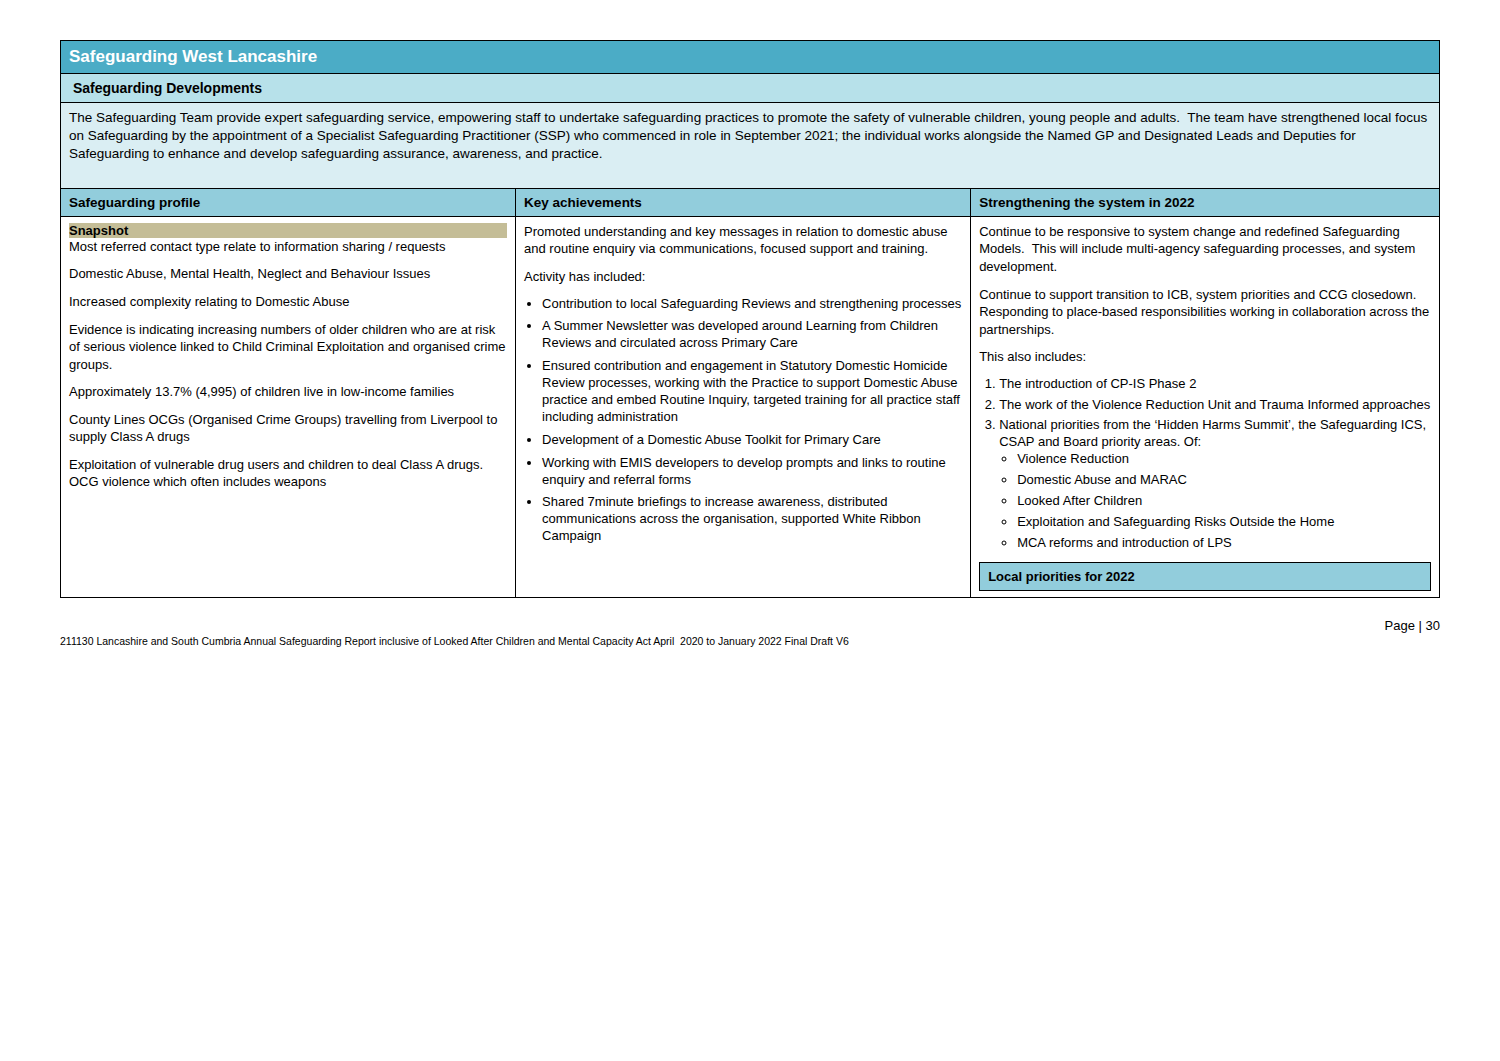| Safeguarding West Lancashire |
| Safeguarding Developments |
| The Safeguarding Team provide expert safeguarding service, empowering staff to undertake safeguarding practices to promote the safety of vulnerable children, young people and adults. The team have strengthened local focus on Safeguarding by the appointment of a Specialist Safeguarding Practitioner (SSP) who commenced in role in September 2021; the individual works alongside the Named GP and Designated Leads and Deputies for Safeguarding to enhance and develop safeguarding assurance, awareness, and practice. |
| Safeguarding profile | Key achievements | Strengthening the system in 2022 |
| Snapshot Most referred contact type relate to information sharing / requests Domestic Abuse, Mental Health, Neglect and Behaviour Issues Increased complexity relating to Domestic Abuse Evidence is indicating increasing numbers of older children who are at risk of serious violence linked to Child Criminal Exploitation and organised crime groups. Approximately 13.7% (4,995) of children live in low-income families County Lines OCGs (Organised Crime Groups) travelling from Liverpool to supply Class A drugs Exploitation of vulnerable drug users and children to deal Class A drugs. OCG violence which often includes weapons | Promoted understanding and key messages in relation to domestic abuse and routine enquiry via communications, focused support and training. Activity has included: Contribution to local Safeguarding Reviews and strengthening processes A Summer Newsletter was developed around Learning from Children Reviews and circulated across Primary Care Ensured contribution and engagement in Statutory Domestic Homicide Review processes, working with the Practice to support Domestic Abuse practice and embed Routine Inquiry, targeted training for all practice staff including administration Development of a Domestic Abuse Toolkit for Primary Care Working with EMIS developers to develop prompts and links to routine enquiry and referral forms Shared 7minute briefings to increase awareness, distributed communications across the organisation, supported White Ribbon Campaign | Continue to be responsive to system change and redefined Safeguarding Models. This will include multi-agency safeguarding processes, and system development. Continue to support transition to ICB, system priorities and CCG closedown. Responding to place-based responsibilities working in collaboration across the partnerships. This also includes: The introduction of CP-IS Phase 2 The work of the Violence Reduction Unit and Trauma Informed approaches National priorities from the ‘Hidden Harms Summit’, the Safeguarding ICS, CSAP and Board priority areas. Of: Violence Reduction Domestic Abuse and MARAC Looked After Children Exploitation and Safeguarding Risks Outside the Home MCA reforms and introduction of LPS Local priorities for 2022 |
Page | 30
211130 Lancashire and South Cumbria Annual Safeguarding Report inclusive of Looked After Children and Mental Capacity Act April 2020 to January 2022 Final Draft V6